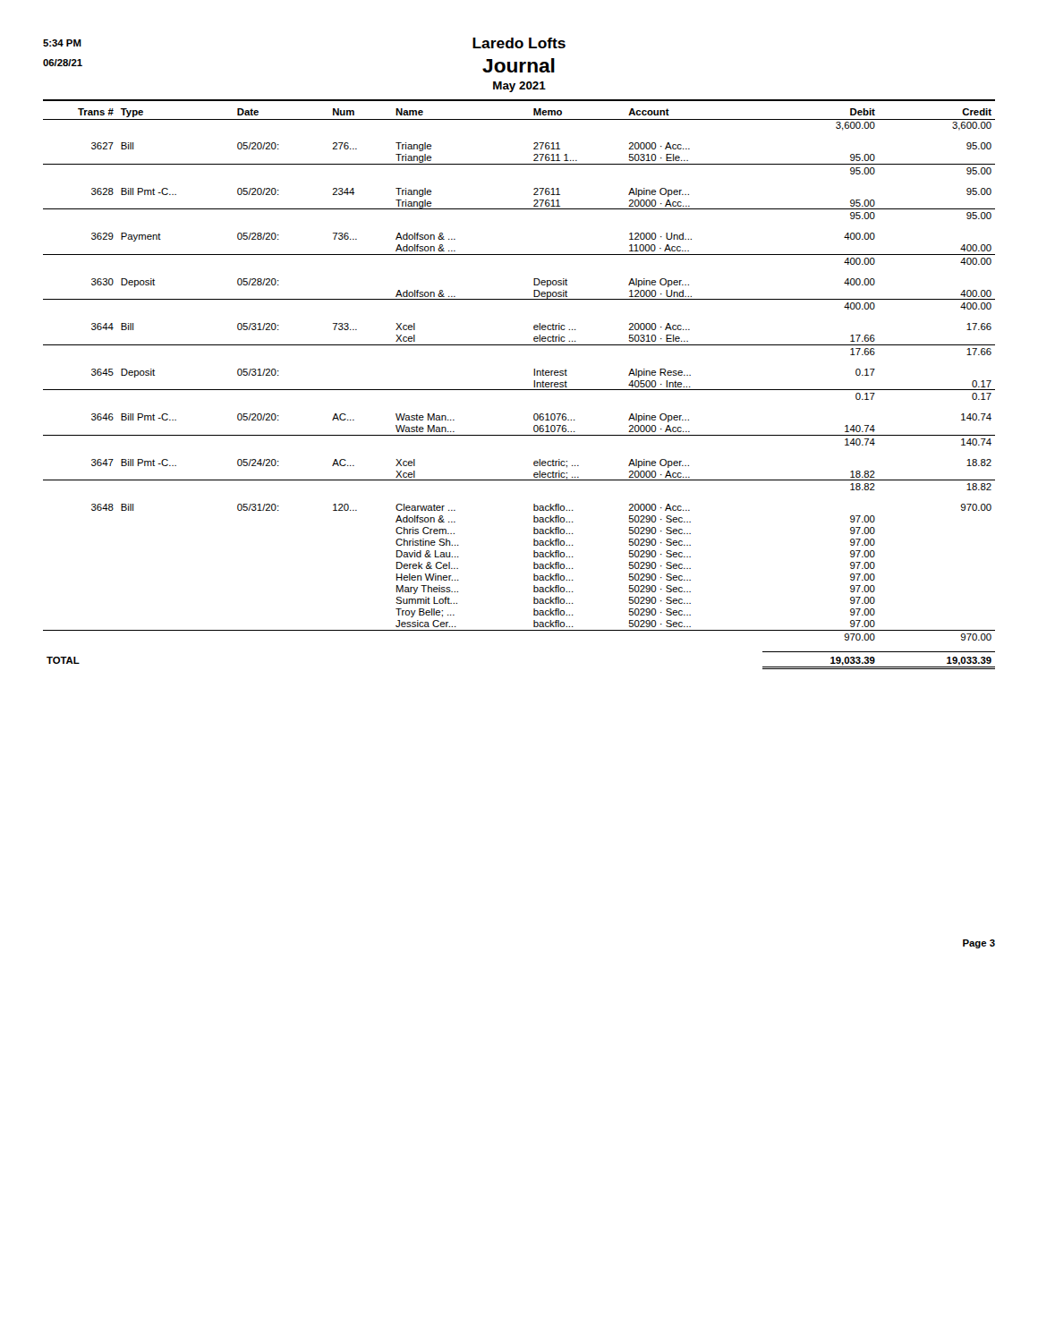5:34 PM
06/28/21
Laredo Lofts
Journal
May 2021
| Trans # | Type | Date | Num | Name | Memo | Account | Debit | Credit |
| --- | --- | --- | --- | --- | --- | --- | --- | --- |
| | | | | | | | 3,600.00 | 3,600.00 |
| 3627 | Bill | 05/20/20: | 276... | Triangle | 27611 | 20000 · Acc... | | 95.00 |
| | | | | Triangle | 27611 1... | 50310 · Ele... | 95.00 | |
| | | | | | | | 95.00 | 95.00 |
| 3628 | Bill Pmt -C... | 05/20/20: | 2344 | Triangle | 27611 | Alpine Oper... | | 95.00 |
| | | | | Triangle | 27611 | 20000 · Acc... | 95.00 | |
| | | | | | | | 95.00 | 95.00 |
| 3629 | Payment | 05/28/20: | 736... | Adolfson & ... | | 12000 · Und... | 400.00 | |
| | | | | Adolfson & ... | | 11000 · Acc... | | 400.00 |
| | | | | | | | 400.00 | 400.00 |
| 3630 | Deposit | 05/28/20: | | | Deposit | Alpine Oper... | 400.00 | |
| | | | | Adolfson & ... | Deposit | 12000 · Und... | | 400.00 |
| | | | | | | | 400.00 | 400.00 |
| 3644 | Bill | 05/31/20: | 733... | Xcel | electric ... | 20000 · Acc... | | 17.66 |
| | | | | Xcel | electric ... | 50310 · Ele... | 17.66 | |
| | | | | | | | 17.66 | 17.66 |
| 3645 | Deposit | 05/31/20: | | | Interest | Alpine Rese... | 0.17 | |
| | | | | | Interest | 40500 · Inte... | | 0.17 |
| | | | | | | | 0.17 | 0.17 |
| 3646 | Bill Pmt -C... | 05/20/20: | AC... | Waste Man... | 061076... | Alpine Oper... | | 140.74 |
| | | | | Waste Man... | 061076... | 20000 · Acc... | 140.74 | |
| | | | | | | | 140.74 | 140.74 |
| 3647 | Bill Pmt -C... | 05/24/20: | AC... | Xcel | electric; ... | Alpine Oper... | | 18.82 |
| | | | | Xcel | electric; ... | 20000 · Acc... | 18.82 | |
| | | | | | | | 18.82 | 18.82 |
| 3648 | Bill | 05/31/20: | 120... | Clearwater ... | backflo... | 20000 · Acc... | | 970.00 |
| | | | | Adolfson & ... | backflo... | 50290 · Sec... | 97.00 | |
| | | | | Chris Crem... | backflo... | 50290 · Sec... | 97.00 | |
| | | | | Christine Sh... | backflo... | 50290 · Sec... | 97.00 | |
| | | | | David & Lau... | backflo... | 50290 · Sec... | 97.00 | |
| | | | | Derek & Cel... | backflo... | 50290 · Sec... | 97.00 | |
| | | | | Helen Winer... | backflo... | 50290 · Sec... | 97.00 | |
| | | | | Mary Theiss... | backflo... | 50290 · Sec... | 97.00 | |
| | | | | Summit Loft... | backflo... | 50290 · Sec... | 97.00 | |
| | | | | Troy Belle; ... | backflo... | 50290 · Sec... | 97.00 | |
| | | | | Jessica Cer... | backflo... | 50290 · Sec... | 97.00 | |
| | | | | | | | 970.00 | 970.00 |
| TOTAL | 19,033.39 | 19,033.39 |
Page 3